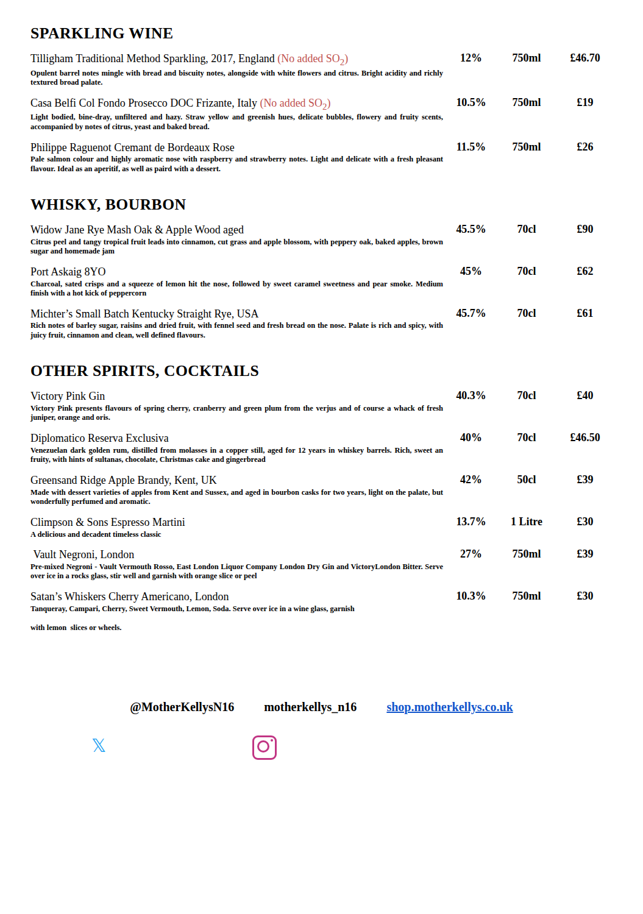SPARKLING WINE
Tilligham Traditional Method Sparkling, 2017, England (No added SO2)
12%
750ml
£46.70
Opulent barrel notes mingle with bread and biscuity notes, alongside with white flowers and citrus. Bright acidity and richly textured broad palate.
Casa Belfi Col Fondo Prosecco DOC Frizante, Italy (No added SO2)
10.5%
750ml
£19
Light bodied, bine-dray, unfiltered and hazy. Straw yellow and greenish hues, delicate bubbles, flowery and fruity scents, accompanied by notes of citrus, yeast and baked bread.
Philippe Raguenot Cremant de Bordeaux Rose
11.5%
750ml
£26
Pale salmon colour and highly aromatic nose with raspberry and strawberry notes. Light and delicate with a fresh pleasant flavour. Ideal as an aperitif, as well as paird with a dessert.
WHISKY, BOURBON
Widow Jane Rye Mash Oak & Apple Wood aged
45.5%
70cl
£90
Citrus peel and tangy tropical fruit leads into cinnamon, cut grass and apple blossom, with peppery oak, baked apples, brown sugar and homemade jam
Port Askaig 8YO
45%
70cl
£62
Charcoal, sated crisps and a squeeze of lemon hit the nose, followed by sweet caramel sweetness and pear smoke. Medium finish with a hot kick of peppercorn
Michter’s Small Batch Kentucky Straight Rye, USA
45.7%
70cl
£61
Rich notes of barley sugar, raisins and dried fruit, with fennel seed and fresh bread on the nose. Palate is rich and spicy, with juicy fruit, cinnamon and clean, well defined flavours.
OTHER SPIRITS, COCKTAILS
Victory Pink Gin
40.3%
70cl
£40
Victory Pink presents flavours of spring cherry, cranberry and green plum from the verjus and of course a whack of fresh juniper, orange and oris.
Diplomatico Reserva Exclusiva
40%
70cl
£46.50
Venezuelan dark golden rum, distilled from molasses in a copper still, aged for 12 years in whiskey barrels. Rich, sweet an fruity, with hints of sultanas, chocolate, Christmas cake and gingerbread
Greensand Ridge Apple Brandy, Kent, UK
42%
50cl
£39
Made with dessert varieties of apples from Kent and Sussex, and aged in bourbon casks for two years, light on the palate, but wonderfully perfumed and aromatic.
Climpson & Sons Espresso Martini
13.7%
1 Litre
£30
A delicious and decadent timeless classic
Vault Negroni, London
27%
750ml
£39
Pre-mixed Negroni - Vault Vermouth Rosso, East London Liquor Company London Dry Gin and VictoryLondon Bitter. Serve over ice in a rocks glass, stir well and garnish with orange slice or peel
Satan’s Whiskers Cherry Americano, London
10.3%
750ml
£30
Tanqueray, Campari, Cherry, Sweet Vermouth, Lemon, Soda. Serve over ice in a wine glass, garnish
with lemon slices or wheels.
@MotherKellysN16 motherkellys_n16 shop.motherkellys.co.uk
𝕏